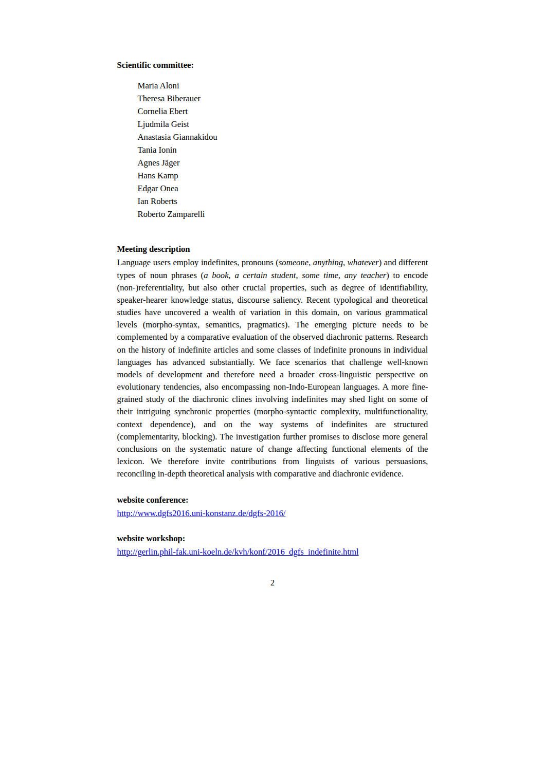Scientific committee:
Maria Aloni
Theresa Biberauer
Cornelia Ebert
Ljudmila Geist
Anastasia Giannakidou
Tania Ionin
Agnes Jäger
Hans Kamp
Edgar Onea
Ian Roberts
Roberto Zamparelli
Meeting description
Language users employ indefinites, pronouns (someone, anything, whatever) and different types of noun phrases (a book, a certain student, some time, any teacher) to encode (non-)referentiality, but also other crucial properties, such as degree of identifiability, speaker-hearer knowledge status, discourse saliency. Recent typological and theoretical studies have uncovered a wealth of variation in this domain, on various grammatical levels (morpho-syntax, semantics, pragmatics). The emerging picture needs to be complemented by a comparative evaluation of the observed diachronic patterns. Research on the history of indefinite articles and some classes of indefinite pronouns in individual languages has advanced substantially. We face scenarios that challenge well-known models of development and therefore need a broader cross-linguistic perspective on evolutionary tendencies, also encompassing non-Indo-European languages. A more fine-grained study of the diachronic clines involving indefinites may shed light on some of their intriguing synchronic properties (morpho-syntactic complexity, multifunctionality, context dependence), and on the way systems of indefinites are structured (complementarity, blocking). The investigation further promises to disclose more general conclusions on the systematic nature of change affecting functional elements of the lexicon. We therefore invite contributions from linguists of various persuasions, reconciling in-depth theoretical analysis with comparative and diachronic evidence.
website conference:
http://www.dgfs2016.uni-konstanz.de/dgfs-2016/
website workshop:
http://gerlin.phil-fak.uni-koeln.de/kvh/konf/2016_dgfs_indefinite.html
2